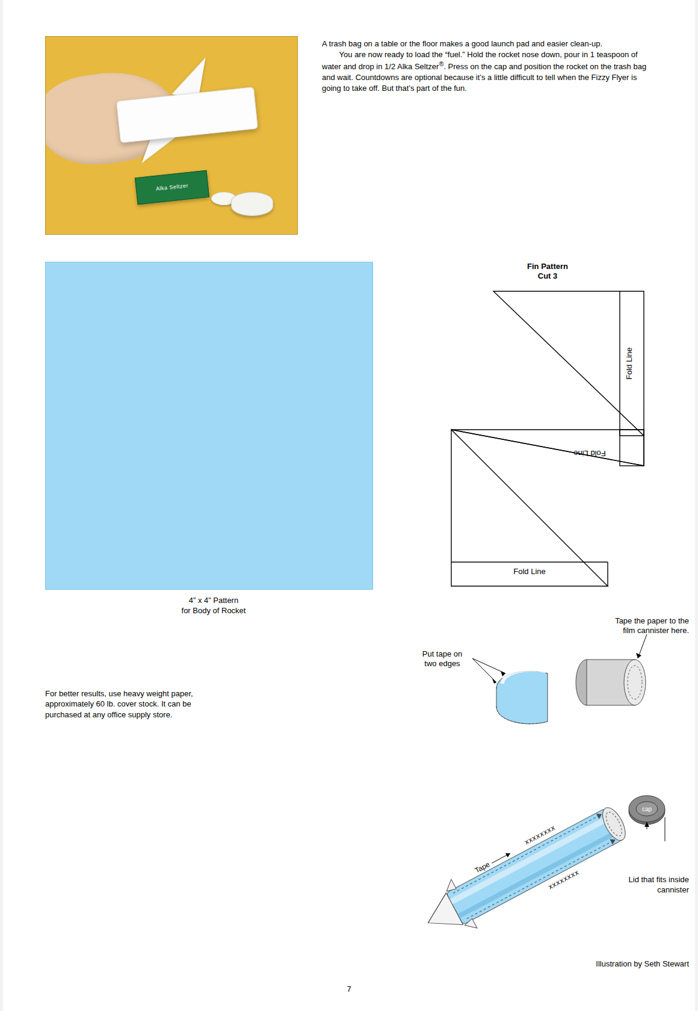Alka Seltzer
A trash bag on a table or the floor makes a good launch pad and easier clean-up.
You are now ready to load the “fuel.” Hold the rocket nose down, pour in 1 teaspoon of water and drop in 1/2 Alka Seltzer®. Press on the cap and position the rocket on the trash bag and wait. Countdowns are optional because it’s a little difficult to tell when the Fizzy Flyer is going to take off. But that’s part of the fun.
4” x 4” Pattern
for Body of Rocket
For better results, use heavy weight paper, approximately 60 lb. cover stock. It can be purchased at any office supply store.
Fin Pattern
Cut 3
Fold Line Fold Line Fold Line
Tape the paper to the
film cannister here.
Put tape on
two edges
Lid that fits inside
cannister
Tape xxxxxxxx xxxxxxxx cap
Illustration by Seth Stewart
7